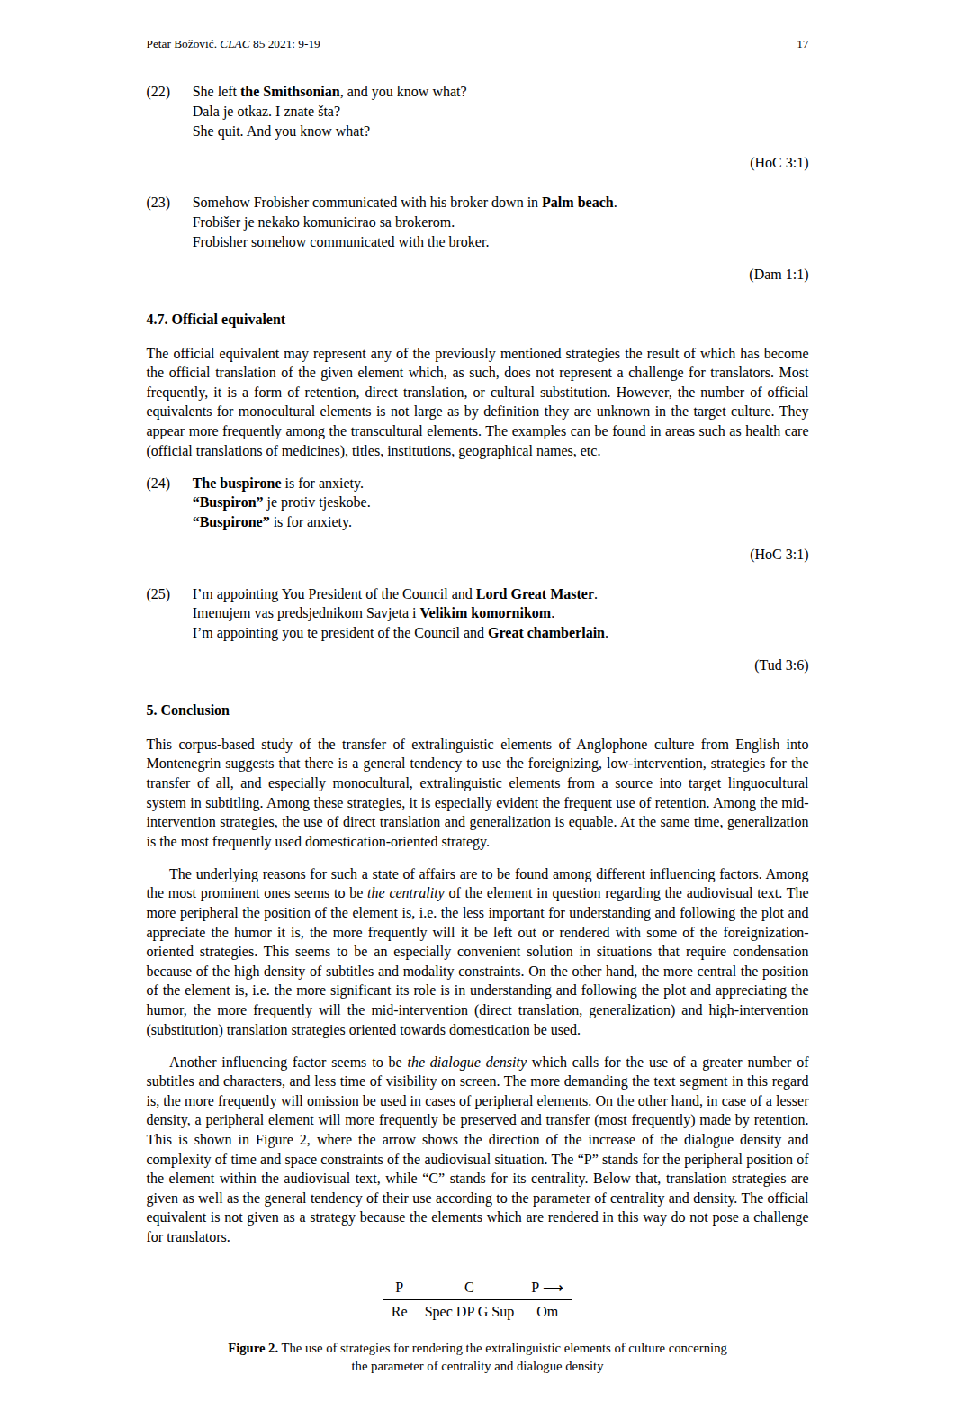Petar Božović. CLAC 85 2021: 9-19 17
(22)
She left the Smithsonian, and you know what?
Dala je otkaz. I znate šta?
She quit. And you know what?
(HoC 3:1)
(23)
Somehow Frobisher communicated with his broker down in Palm beach.
Frobišer je nekako komunicirao sa brokerom.
Frobisher somehow communicated with the broker.
(Dam 1:1)
4.7. Official equivalent
The official equivalent may represent any of the previously mentioned strategies the result of which has become the official translation of the given element which, as such, does not represent a challenge for translators. Most frequently, it is a form of retention, direct translation, or cultural substitution. However, the number of official equivalents for monocultural elements is not large as by definition they are unknown in the target culture. They appear more frequently among the transcultural elements. The examples can be found in areas such as health care (official translations of medicines), titles, institutions, geographical names, etc.
(24)
The buspirone is for anxiety.
“Buspiron” je protiv tjeskobe.
“Buspirone” is for anxiety.
(HoC 3:1)
(25)
I’m appointing You President of the Council and Lord Great Master.
Imenujem vas predsjednikom Savjeta i Velikim komornikom.
I’m appointing you te president of the Council and Great chamberlain.
(Tud 3:6)
5. Conclusion
This corpus-based study of the transfer of extralinguistic elements of Anglophone culture from English into Montenegrin suggests that there is a general tendency to use the foreignizing, low-intervention, strategies for the transfer of all, and especially monocultural, extralinguistic elements from a source into target linguocultural system in subtitling. Among these strategies, it is especially evident the frequent use of retention. Among the mid-intervention strategies, the use of direct translation and generalization is equable. At the same time, generalization is the most frequently used domestication-oriented strategy.
The underlying reasons for such a state of affairs are to be found among different influencing factors. Among the most prominent ones seems to be the centrality of the element in question regarding the audiovisual text. The more peripheral the position of the element is, i.e. the less important for understanding and following the plot and appreciate the humor it is, the more frequently will it be left out or rendered with some of the foreignization-oriented strategies. This seems to be an especially convenient solution in situations that require condensation because of the high density of subtitles and modality constraints. On the other hand, the more central the position of the element is, i.e. the more significant its role is in understanding and following the plot and appreciating the humor, the more frequently will the mid-intervention (direct translation, generalization) and high-intervention (substitution) translation strategies oriented towards domestication be used.
Another influencing factor seems to be the dialogue density which calls for the use of a greater number of subtitles and characters, and less time of visibility on screen. The more demanding the text segment in this regard is, the more frequently will omission be used in cases of peripheral elements. On the other hand, in case of a lesser density, a peripheral element will more frequently be preserved and transfer (most frequently) made by retention. This is shown in Figure 2, where the arrow shows the direction of the increase of the dialogue density and complexity of time and space constraints of the audiovisual situation. The “P” stands for the peripheral position of the element within the audiovisual text, while “C” stands for its centrality. Below that, translation strategies are given as well as the general tendency of their use according to the parameter of centrality and density. The official equivalent is not given as a strategy because the elements which are rendered in this way do not pose a challenge for translators.
| P | C | P ⟶ |
| Re | Spec DP G Sup | Om |
Figure 2. The use of strategies for rendering the extralinguistic elements of culture concerning
the parameter of centrality and dialogue density